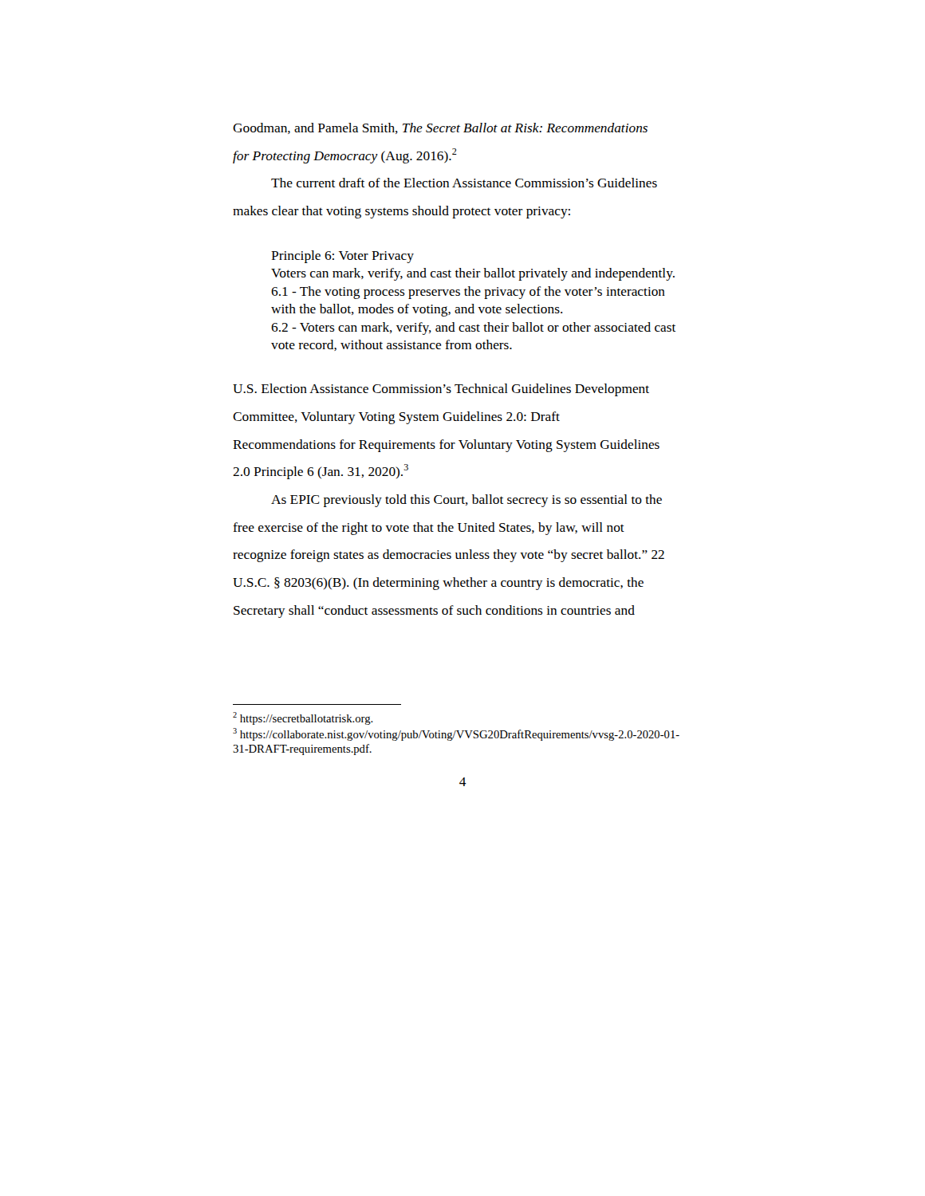Goodman, and Pamela Smith, The Secret Ballot at Risk: Recommendations
for Protecting Democracy (Aug. 2016).2
The current draft of the Election Assistance Commission’s Guidelines
makes clear that voting systems should protect voter privacy:
Principle 6: Voter Privacy
Voters can mark, verify, and cast their ballot privately and independently.
6.1 - The voting process preserves the privacy of the voter’s interaction with the ballot, modes of voting, and vote selections.
6.2 - Voters can mark, verify, and cast their ballot or other associated cast vote record, without assistance from others.
U.S. Election Assistance Commission’s Technical Guidelines Development
Committee, Voluntary Voting System Guidelines 2.0: Draft
Recommendations for Requirements for Voluntary Voting System Guidelines
2.0 Principle 6 (Jan. 31, 2020).3
As EPIC previously told this Court, ballot secrecy is so essential to the
free exercise of the right to vote that the United States, by law, will not
recognize foreign states as democracies unless they vote “by secret ballot.” 22
U.S.C. § 8203(6)(B). (In determining whether a country is democratic, the
Secretary shall “conduct assessments of such conditions in countries and
2 https://secretballotatrisk.org.
3 https://collaborate.nist.gov/voting/pub/Voting/VVSG20DraftRequirements/vvsg-2.0-2020-01-31-DRAFT-requirements.pdf.
4